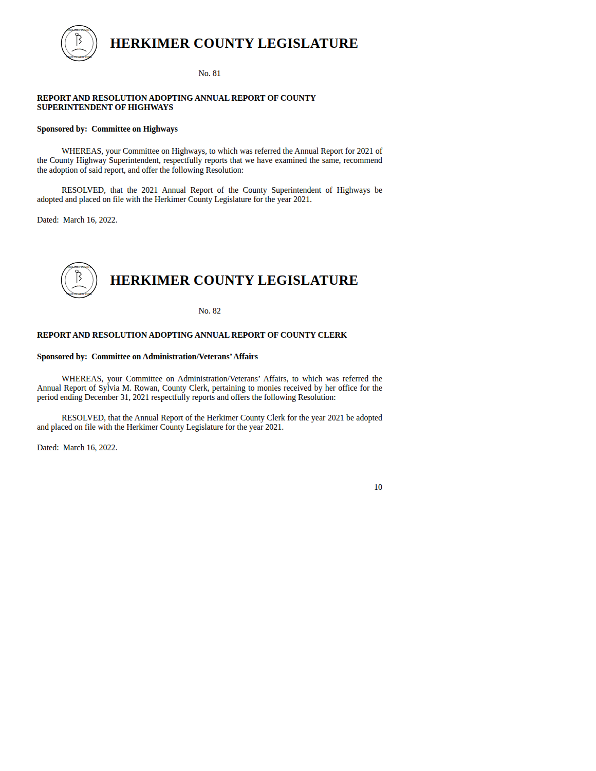HERKIMER COUNTY STATE OF NEW YORK 1791
HERKIMER COUNTY LEGISLATURE
No. 81
Report and Resolution Adopting Annual Report of County Superintendent of Highways
Sponsored by: Committee on Highways
WHEREAS, your Committee on Highways, to which was referred the Annual Report for 2021 of the County Highway Superintendent, respectfully reports that we have examined the same, recommend the adoption of said report, and offer the following Resolution:
RESOLVED, that the 2021 Annual Report of the County Superintendent of Highways be adopted and placed on file with the Herkimer County Legislature for the year 2021.
Dated: March 16, 2022.
HERKIMER COUNTY STATE OF NEW YORK 1791
HERKIMER COUNTY LEGISLATURE
No. 82
Report and Resolution Adopting Annual Report of County Clerk
Sponsored by: Committee on Administration/Veterans’ Affairs
WHEREAS, your Committee on Administration/Veterans’ Affairs, to which was referred the Annual Report of Sylvia M. Rowan, County Clerk, pertaining to monies received by her office for the period ending December 31, 2021 respectfully reports and offers the following Resolution:
RESOLVED, that the Annual Report of the Herkimer County Clerk for the year 2021 be adopted and placed on file with the Herkimer County Legislature for the year 2021.
Dated: March 16, 2022.
10